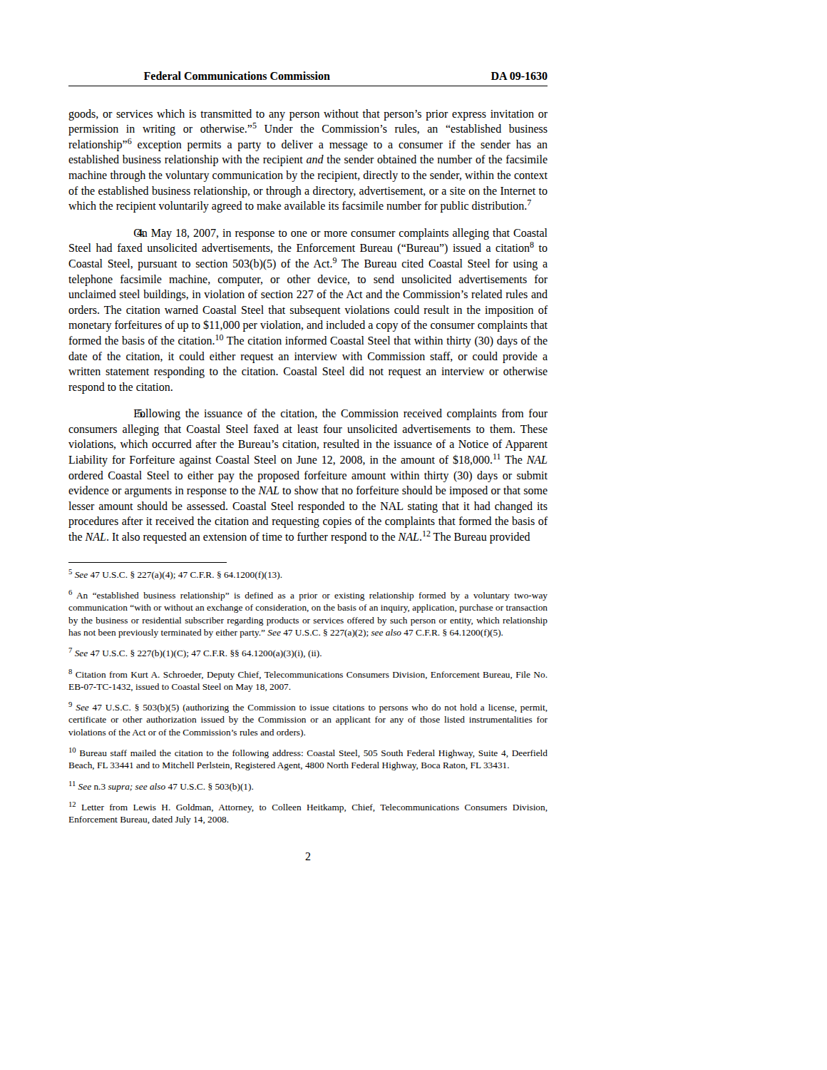Federal Communications Commission DA 09-1630
goods, or services which is transmitted to any person without that person’s prior express invitation or permission in writing or otherwise.”5 Under the Commission’s rules, an “established business relationship”6 exception permits a party to deliver a message to a consumer if the sender has an established business relationship with the recipient and the sender obtained the number of the facsimile machine through the voluntary communication by the recipient, directly to the sender, within the context of the established business relationship, or through a directory, advertisement, or a site on the Internet to which the recipient voluntarily agreed to make available its facsimile number for public distribution.7
4. On May 18, 2007, in response to one or more consumer complaints alleging that Coastal Steel had faxed unsolicited advertisements, the Enforcement Bureau (“Bureau”) issued a citation8 to Coastal Steel, pursuant to section 503(b)(5) of the Act.9 The Bureau cited Coastal Steel for using a telephone facsimile machine, computer, or other device, to send unsolicited advertisements for unclaimed steel buildings, in violation of section 227 of the Act and the Commission’s related rules and orders. The citation warned Coastal Steel that subsequent violations could result in the imposition of monetary forfeitures of up to $11,000 per violation, and included a copy of the consumer complaints that formed the basis of the citation.10 The citation informed Coastal Steel that within thirty (30) days of the date of the citation, it could either request an interview with Commission staff, or could provide a written statement responding to the citation. Coastal Steel did not request an interview or otherwise respond to the citation.
5. Following the issuance of the citation, the Commission received complaints from four consumers alleging that Coastal Steel faxed at least four unsolicited advertisements to them. These violations, which occurred after the Bureau’s citation, resulted in the issuance of a Notice of Apparent Liability for Forfeiture against Coastal Steel on June 12, 2008, in the amount of $18,000.11 The NAL ordered Coastal Steel to either pay the proposed forfeiture amount within thirty (30) days or submit evidence or arguments in response to the NAL to show that no forfeiture should be imposed or that some lesser amount should be assessed. Coastal Steel responded to the NAL stating that it had changed its procedures after it received the citation and requesting copies of the complaints that formed the basis of the NAL. It also requested an extension of time to further respond to the NAL.12 The Bureau provided
5 See 47 U.S.C. § 227(a)(4); 47 C.F.R. § 64.1200(f)(13).
6 An “established business relationship” is defined as a prior or existing relationship formed by a voluntary two-way communication “with or without an exchange of consideration, on the basis of an inquiry, application, purchase or transaction by the business or residential subscriber regarding products or services offered by such person or entity, which relationship has not been previously terminated by either party.” See 47 U.S.C. § 227(a)(2); see also 47 C.F.R. § 64.1200(f)(5).
7 See 47 U.S.C. § 227(b)(1)(C); 47 C.F.R. §§ 64.1200(a)(3)(i), (ii).
8 Citation from Kurt A. Schroeder, Deputy Chief, Telecommunications Consumers Division, Enforcement Bureau, File No. EB-07-TC-1432, issued to Coastal Steel on May 18, 2007.
9 See 47 U.S.C. § 503(b)(5) (authorizing the Commission to issue citations to persons who do not hold a license, permit, certificate or other authorization issued by the Commission or an applicant for any of those listed instrumentalities for violations of the Act or of the Commission’s rules and orders).
10 Bureau staff mailed the citation to the following address: Coastal Steel, 505 South Federal Highway, Suite 4, Deerfield Beach, FL 33441 and to Mitchell Perlstein, Registered Agent, 4800 North Federal Highway, Boca Raton, FL 33431.
11 See n.3 supra; see also 47 U.S.C. § 503(b)(1).
12 Letter from Lewis H. Goldman, Attorney, to Colleen Heitkamp, Chief, Telecommunications Consumers Division, Enforcement Bureau, dated July 14, 2008.
2